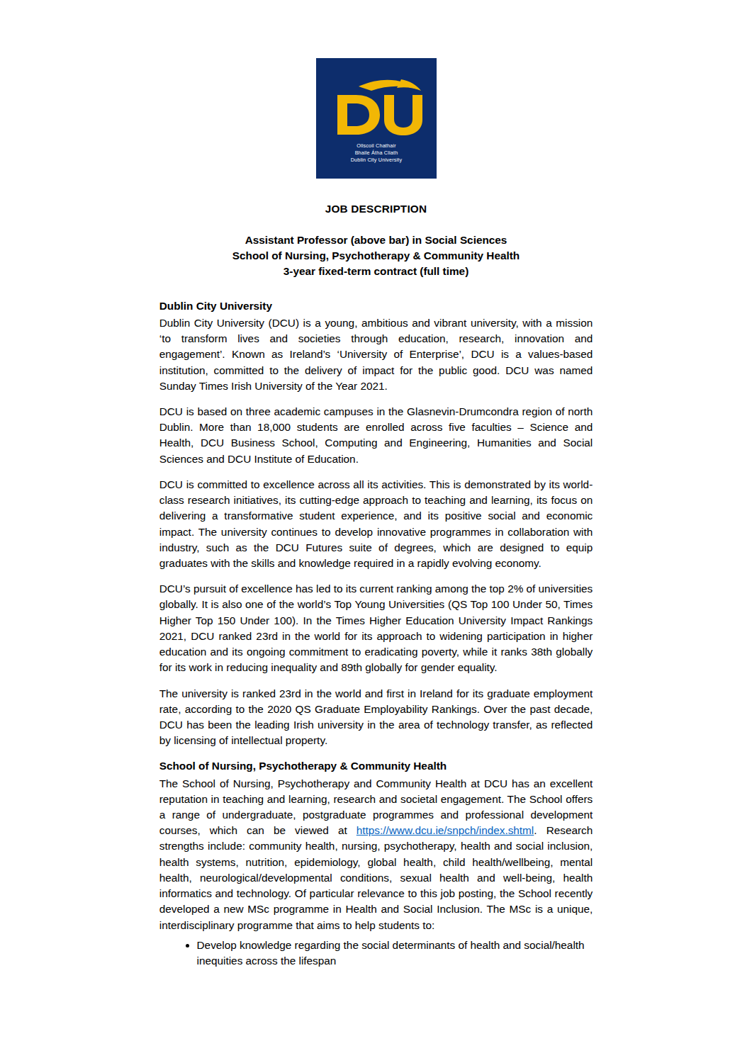Ollscoil Chathair Bhaile Átha Cliath Dublin City University
JOB DESCRIPTION
Assistant Professor (above bar) in Social Sciences
School of Nursing, Psychotherapy & Community Health
3-year fixed-term contract (full time)
Dublin City University
Dublin City University (DCU) is a young, ambitious and vibrant university, with a mission ‘to transform lives and societies through education, research, innovation and engagement’. Known as Ireland’s ‘University of Enterprise’, DCU is a values-based institution, committed to the delivery of impact for the public good. DCU was named Sunday Times Irish University of the Year 2021.
DCU is based on three academic campuses in the Glasnevin-Drumcondra region of north Dublin. More than 18,000 students are enrolled across five faculties – Science and Health, DCU Business School, Computing and Engineering, Humanities and Social Sciences and DCU Institute of Education.
DCU is committed to excellence across all its activities. This is demonstrated by its world-class research initiatives, its cutting-edge approach to teaching and learning, its focus on delivering a transformative student experience, and its positive social and economic impact. The university continues to develop innovative programmes in collaboration with industry, such as the DCU Futures suite of degrees, which are designed to equip graduates with the skills and knowledge required in a rapidly evolving economy.
DCU’s pursuit of excellence has led to its current ranking among the top 2% of universities globally. It is also one of the world’s Top Young Universities (QS Top 100 Under 50, Times Higher Top 150 Under 100). In the Times Higher Education University Impact Rankings 2021, DCU ranked 23rd in the world for its approach to widening participation in higher education and its ongoing commitment to eradicating poverty, while it ranks 38th globally for its work in reducing inequality and 89th globally for gender equality.
The university is ranked 23rd in the world and first in Ireland for its graduate employment rate, according to the 2020 QS Graduate Employability Rankings. Over the past decade, DCU has been the leading Irish university in the area of technology transfer, as reflected by licensing of intellectual property.
School of Nursing, Psychotherapy & Community Health
The School of Nursing, Psychotherapy and Community Health at DCU has an excellent reputation in teaching and learning, research and societal engagement. The School offers a range of undergraduate, postgraduate programmes and professional development courses, which can be viewed at https://www.dcu.ie/snpch/index.shtml. Research strengths include: community health, nursing, psychotherapy, health and social inclusion, health systems, nutrition, epidemiology, global health, child health/wellbeing, mental health, neurological/developmental conditions, sexual health and well-being, health informatics and technology. Of particular relevance to this job posting, the School recently developed a new MSc programme in Health and Social Inclusion. The MSc is a unique, interdisciplinary programme that aims to help students to:
Develop knowledge regarding the social determinants of health and social/health inequities across the lifespan